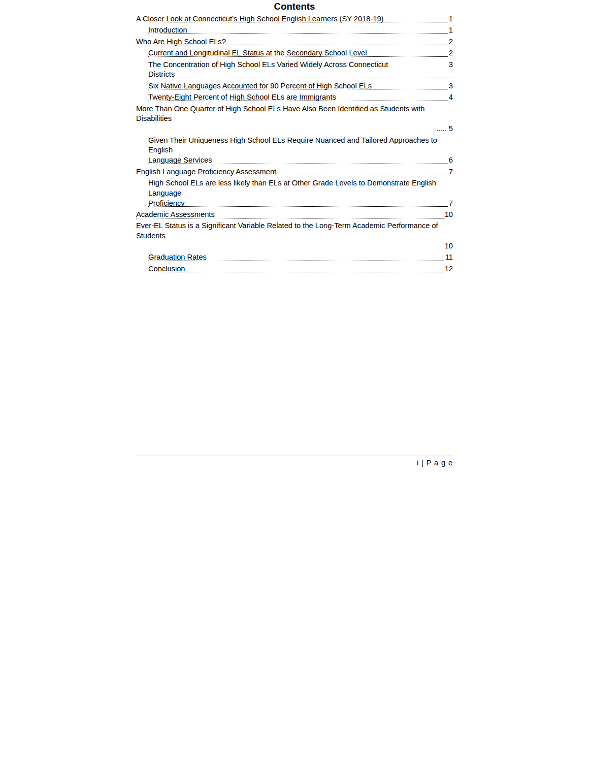Contents
A Closer Look at Connecticut’s High School English Learners (SY 2018-19) 1
Introduction 1
Who Are High School ELs? 2
Current and Longitudinal EL Status at the Secondary School Level 2
The Concentration of High School ELs Varied Widely Across Connecticut Districts 3
Six Native Languages Accounted for 90 Percent of High School ELs 3
Twenty-Eight Percent of High School ELs are Immigrants 4
More Than One Quarter of High School ELs Have Also Been Identified as Students with Disabilities ..... 5
Given Their Uniqueness High School ELs Require Nuanced and Tailored Approaches to English Language Services 6
English Language Proficiency Assessment 7
High School ELs are less likely than ELs at Other Grade Levels to Demonstrate English Language Proficiency 7
Academic Assessments 10
Ever-EL Status is a Significant Variable Related to the Long-Term Academic Performance of Students 10
Graduation Rates 11
Conclusion 12
i | P a g e